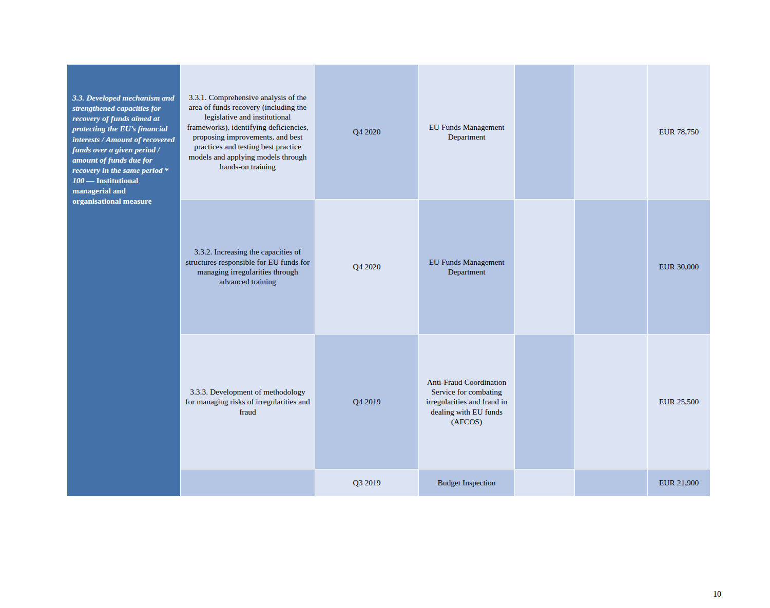| 3.3. Developed mechanism and strengthened capacities for recovery of funds aimed at protecting the EU’s financial interests / Amount of recovered funds over a given period / amount of funds due for recovery in the same period * 100 — Institutional managerial and organisational measure | 3.3.1. Comprehensive analysis of the area of funds recovery (including the legislative and institutional frameworks), identifying deficiencies, proposing improvements, and best practices and testing best practice models and applying models through hands-on training | Q4 2020 | EU Funds Management Department | | | EUR 78,750 |
| 3.3.2. Increasing the capacities of structures responsible for EU funds for managing irregularities through advanced training | Q4 2020 | EU Funds Management Department | | | EUR 30,000 |
| 3.3.3. Development of methodology for managing risks of irregularities and fraud | Q4 2019 | Anti-Fraud Coordination Service for combating irregularities and fraud in dealing with EU funds (AFCOS) | | | EUR 25,500 |
| | Q3 2019 | Budget Inspection | | | EUR 21,900 |
10